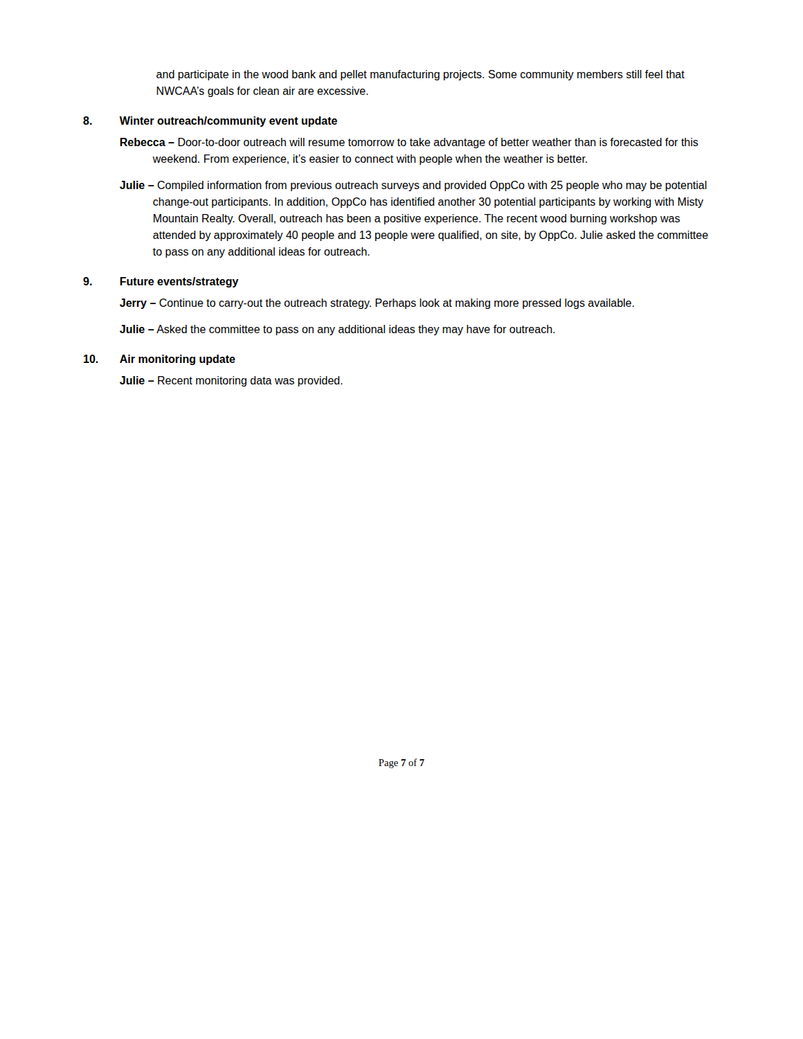and participate in the wood bank and pellet manufacturing projects. Some community members still feel that NWCAA’s goals for clean air are excessive.
8. Winter outreach/community event update
Rebecca – Door-to-door outreach will resume tomorrow to take advantage of better weather than is forecasted for this weekend. From experience, it’s easier to connect with people when the weather is better.
Julie – Compiled information from previous outreach surveys and provided OppCo with 25 people who may be potential change-out participants. In addition, OppCo has identified another 30 potential participants by working with Misty Mountain Realty. Overall, outreach has been a positive experience. The recent wood burning workshop was attended by approximately 40 people and 13 people were qualified, on site, by OppCo. Julie asked the committee to pass on any additional ideas for outreach.
9. Future events/strategy
Jerry – Continue to carry-out the outreach strategy. Perhaps look at making more pressed logs available.
Julie – Asked the committee to pass on any additional ideas they may have for outreach.
10. Air monitoring update
Julie – Recent monitoring data was provided.
Page 7 of 7